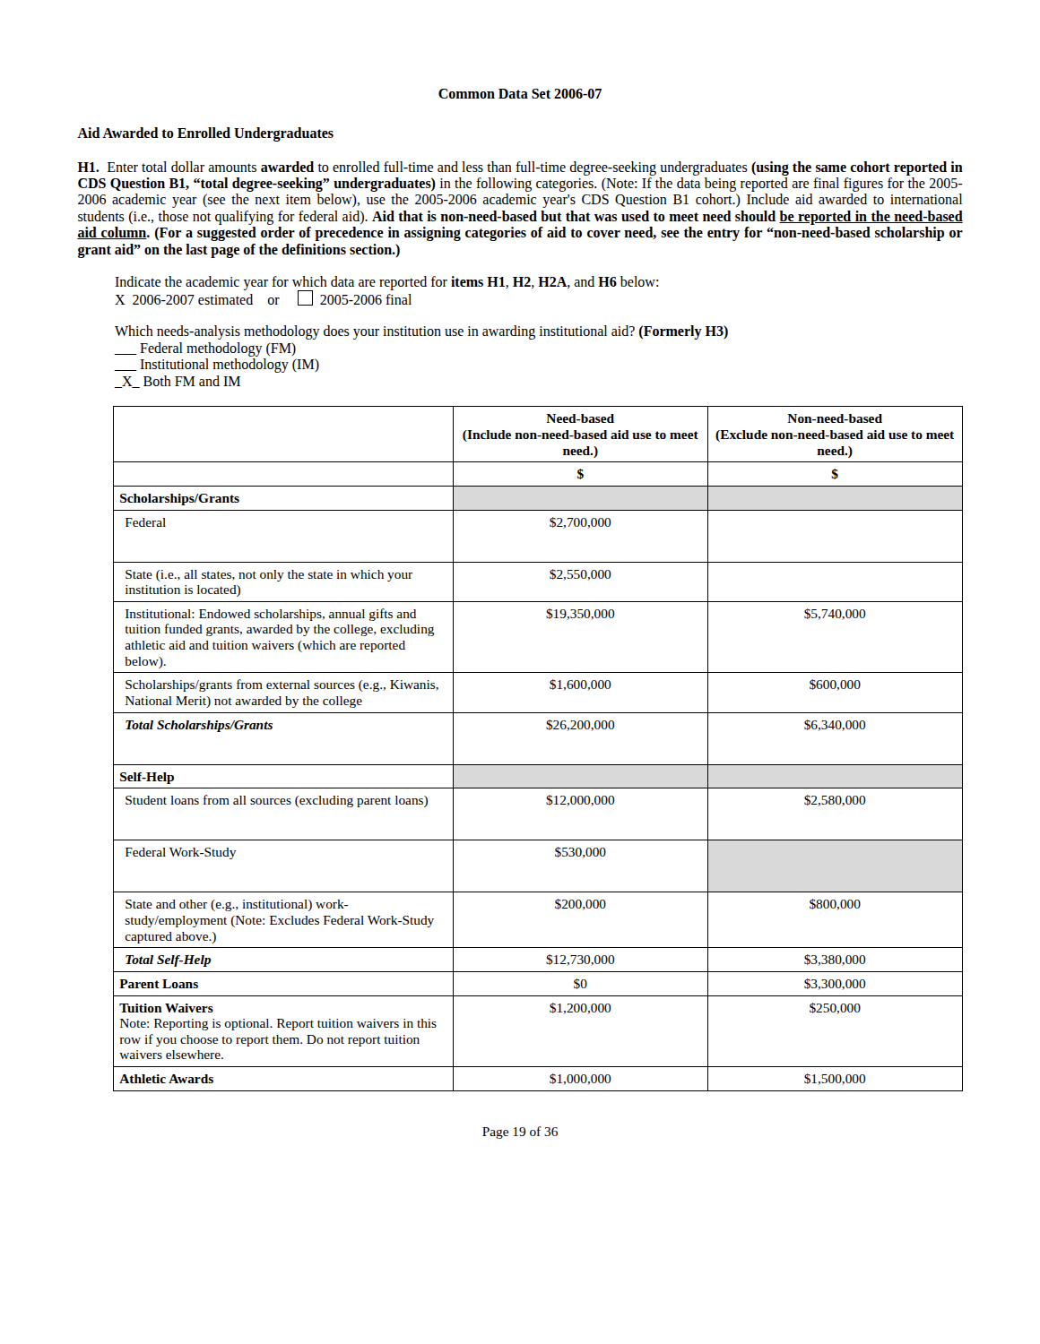Common Data Set 2006-07
Aid Awarded to Enrolled Undergraduates
H1. Enter total dollar amounts awarded to enrolled full-time and less than full-time degree-seeking undergraduates (using the same cohort reported in CDS Question B1, “total degree-seeking” undergraduates) in the following categories. (Note: If the data being reported are final figures for the 2005-2006 academic year (see the next item below), use the 2005-2006 academic year's CDS Question B1 cohort.) Include aid awarded to international students (i.e., those not qualifying for federal aid). Aid that is non-need-based but that was used to meet need should be reported in the need-based aid column. (For a suggested order of precedence in assigning categories of aid to cover need, see the entry for “non-need-based scholarship or grant aid” on the last page of the definitions section.)
Indicate the academic year for which data are reported for items H1, H2, H2A, and H6 below:
X 2006-2007 estimated or 2005-2006 final
Which needs-analysis methodology does your institution use in awarding institutional aid? (Formerly H3)
___ Federal methodology (FM)
___ Institutional methodology (IM)
_X_ Both FM and IM
| | Need-based (Include non-need-based aid use to meet need.) | Non-need-based (Exclude non-need-based aid use to meet need.) |
| --- | --- | --- |
| | $ | $ |
| Scholarships/Grants | | |
| Federal | $2,700,000 | |
| State (i.e., all states, not only the state in which your institution is located) | $2,550,000 | |
| Institutional: Endowed scholarships, annual gifts and tuition funded grants, awarded by the college, excluding athletic aid and tuition waivers (which are reported below). | $19,350,000 | $5,740,000 |
| Scholarships/grants from external sources (e.g., Kiwanis, National Merit) not awarded by the college | $1,600,000 | $600,000 |
| Total Scholarships/Grants | $26,200,000 | $6,340,000 |
| Self-Help | | |
| Student loans from all sources (excluding parent loans) | $12,000,000 | $2,580,000 |
| Federal Work-Study | $530,000 | |
| State and other (e.g., institutional) work-study/employment (Note: Excludes Federal Work-Study captured above.) | $200,000 | $800,000 |
| Total Self-Help | $12,730,000 | $3,380,000 |
| Parent Loans | $0 | $3,300,000 |
| Tuition Waivers Note: Reporting is optional. Report tuition waivers in this row if you choose to report them. Do not report tuition waivers elsewhere. | $1,200,000 | $250,000 |
| Athletic Awards | $1,000,000 | $1,500,000 |
Page 19 of 36